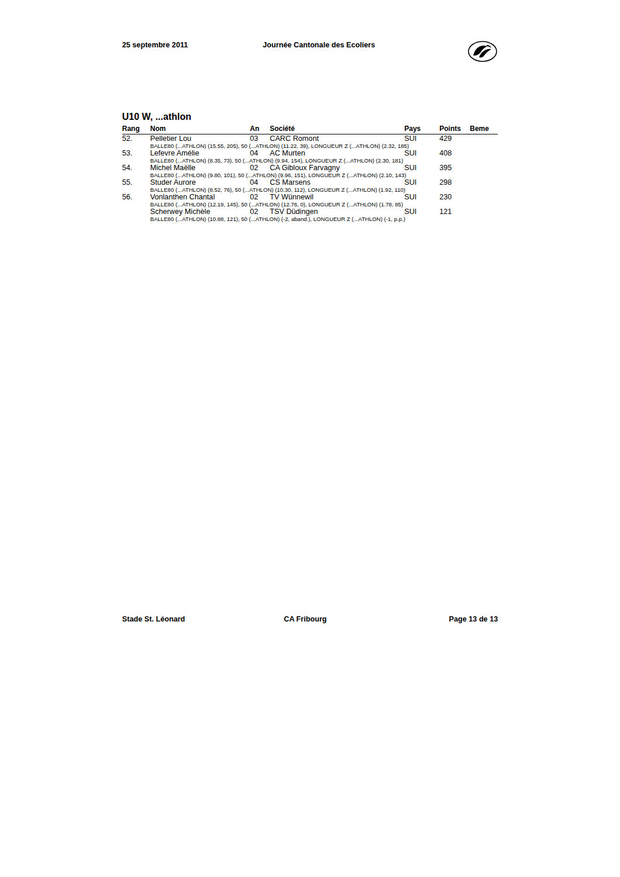25 septembre 2011
Journée Cantonale des Ecoliers
U10 W, ...athlon
| Rang | Nom | An | Société | Pays | Points | Beme |
| --- | --- | --- | --- | --- | --- | --- |
| 52. | Pelletier Lou | 03 | CARC Romont | SUI | 429 | |
| | BALLE80 (...ATHLON) (15.55, 205), 50 (...ATHLON) (11.22, 39), LONGUEUR Z (...ATHLON) (2.32, 185) |
| 53. | Lefevre Amélie | 04 | AC Murten | SUI | 408 | |
| | BALLE80 (...ATHLON) (8.35, 73), 50 (...ATHLON) (9.94, 154), LONGUEUR Z (...ATHLON) (2.30, 181) |
| 54. | Michel Maëlle | 02 | CA Gibloux Farvagny | SUI | 395 | |
| | BALLE80 (...ATHLON) (9.80, 101), 50 (...ATHLON) (9.96, 151), LONGUEUR Z (...ATHLON) (2.10, 143) |
| 55. | Studer Aurore | 04 | CS Marsens | SUI | 298 | |
| | BALLE80 (...ATHLON) (8.52, 76), 50 (...ATHLON) (10.30, 112), LONGUEUR Z (...ATHLON) (1.92, 110) |
| 56. | Vonlanthen Chantal | 02 | TV Wünnewil | SUI | 230 | |
| | BALLE80 (...ATHLON) (12.19, 145), 50 (...ATHLON) (12.76, 0), LONGUEUR Z (...ATHLON) (1.78, 85) |
| | Scherwey Michèle | 02 | TSV Düdingen | SUI | 121 | |
| | BALLE80 (...ATHLON) (10.88, 121), 50 (...ATHLON) (-2, aband.), LONGUEUR Z (...ATHLON) (-1, p.p.) |
Stade St. Léonard
CA Fribourg
Page 13 de 13